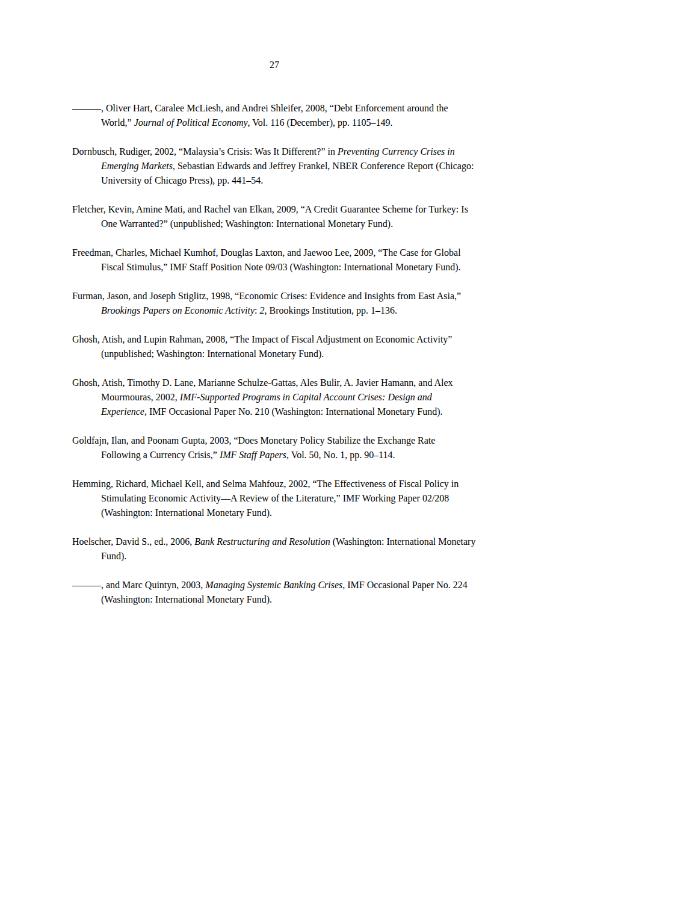27
———, Oliver Hart, Caralee McLiesh, and Andrei Shleifer, 2008, “Debt Enforcement around the World,” Journal of Political Economy, Vol. 116 (December), pp. 1105–149.
Dornbusch, Rudiger, 2002, “Malaysia’s Crisis: Was It Different?” in Preventing Currency Crises in Emerging Markets, Sebastian Edwards and Jeffrey Frankel, NBER Conference Report (Chicago: University of Chicago Press), pp. 441–54.
Fletcher, Kevin, Amine Mati, and Rachel van Elkan, 2009, “A Credit Guarantee Scheme for Turkey: Is One Warranted?” (unpublished; Washington: International Monetary Fund).
Freedman, Charles, Michael Kumhof, Douglas Laxton, and Jaewoo Lee, 2009, “The Case for Global Fiscal Stimulus,” IMF Staff Position Note 09/03 (Washington: International Monetary Fund).
Furman, Jason, and Joseph Stiglitz, 1998, “Economic Crises: Evidence and Insights from East Asia,” Brookings Papers on Economic Activity: 2, Brookings Institution, pp. 1–136.
Ghosh, Atish, and Lupin Rahman, 2008, “The Impact of Fiscal Adjustment on Economic Activity” (unpublished; Washington: International Monetary Fund).
Ghosh, Atish, Timothy D. Lane, Marianne Schulze-Gattas, Ales Bulir, A. Javier Hamann, and Alex Mourmouras, 2002, IMF-Supported Programs in Capital Account Crises: Design and Experience, IMF Occasional Paper No. 210 (Washington: International Monetary Fund).
Goldfajn, Ilan, and Poonam Gupta, 2003, “Does Monetary Policy Stabilize the Exchange Rate Following a Currency Crisis,” IMF Staff Papers, Vol. 50, No. 1, pp. 90–114.
Hemming, Richard, Michael Kell, and Selma Mahfouz, 2002, “The Effectiveness of Fiscal Policy in Stimulating Economic Activity—A Review of the Literature,” IMF Working Paper 02/208 (Washington: International Monetary Fund).
Hoelscher, David S., ed., 2006, Bank Restructuring and Resolution (Washington: International Monetary Fund).
———, and Marc Quintyn, 2003, Managing Systemic Banking Crises, IMF Occasional Paper No. 224 (Washington: International Monetary Fund).